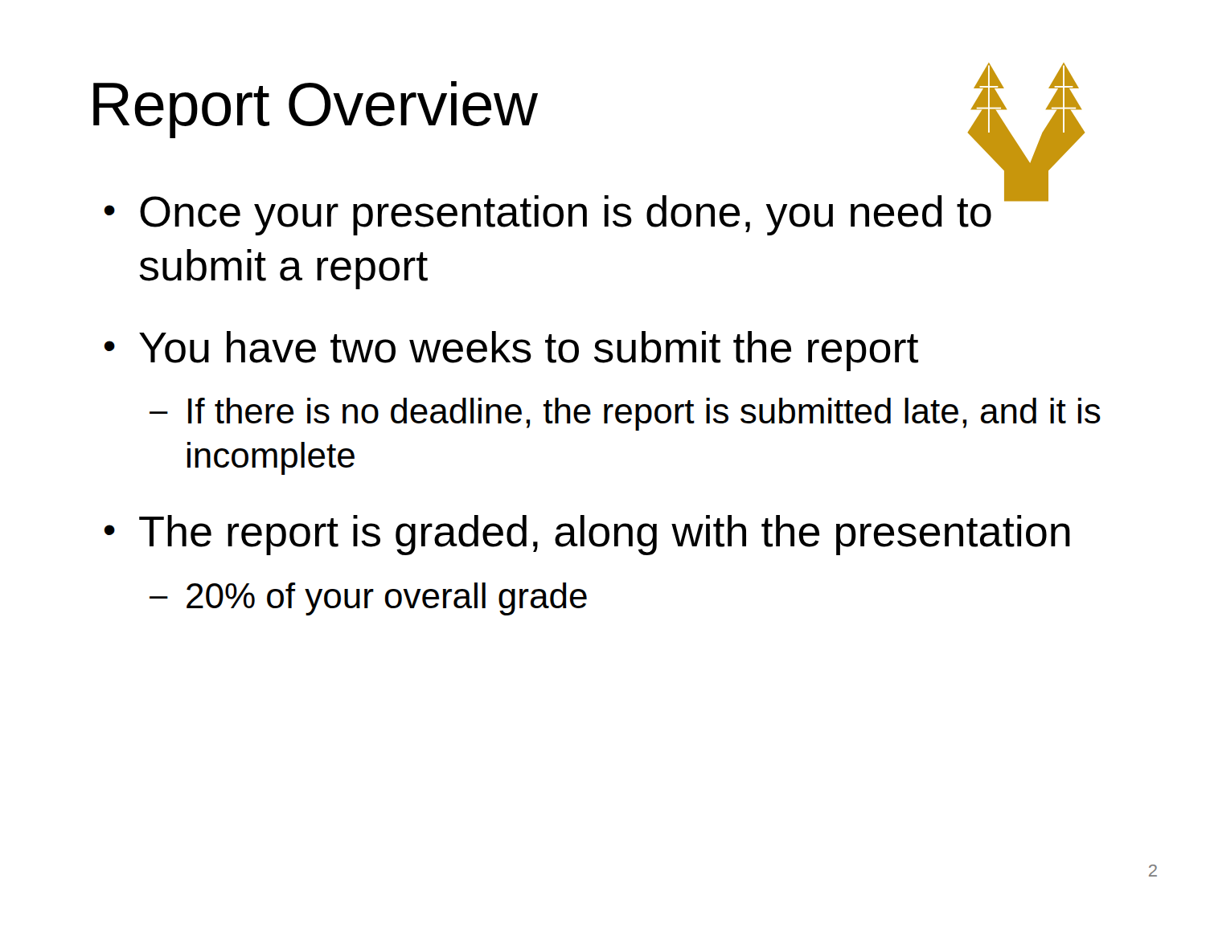Report Overview
Once your presentation is done, you need to submit a report
You have two weeks to submit the report
If there is no deadline, the report is submitted late, and it is incomplete
The report is graded, along with the presentation
20% of your overall grade
2